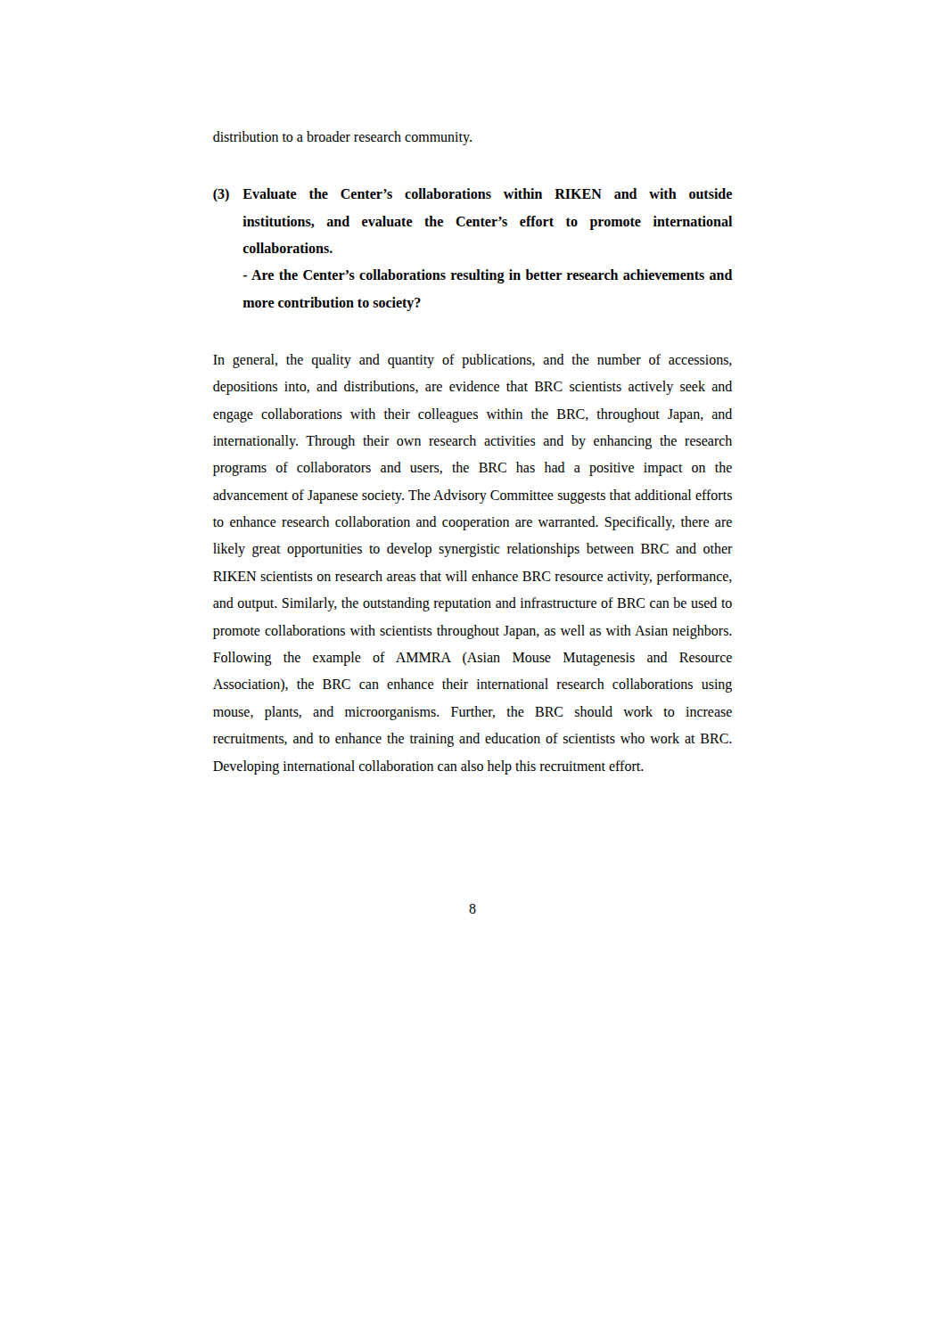distribution to a broader research community.
(3) Evaluate the Center’s collaborations within RIKEN and with outside institutions, and evaluate the Center’s effort to promote international collaborations. - Are the Center’s collaborations resulting in better research achievements and more contribution to society?
In general, the quality and quantity of publications, and the number of accessions, depositions into, and distributions, are evidence that BRC scientists actively seek and engage collaborations with their colleagues within the BRC, throughout Japan, and internationally. Through their own research activities and by enhancing the research programs of collaborators and users, the BRC has had a positive impact on the advancement of Japanese society. The Advisory Committee suggests that additional efforts to enhance research collaboration and cooperation are warranted. Specifically, there are likely great opportunities to develop synergistic relationships between BRC and other RIKEN scientists on research areas that will enhance BRC resource activity, performance, and output. Similarly, the outstanding reputation and infrastructure of BRC can be used to promote collaborations with scientists throughout Japan, as well as with Asian neighbors. Following the example of AMMRA (Asian Mouse Mutagenesis and Resource Association), the BRC can enhance their international research collaborations using mouse, plants, and microorganisms. Further, the BRC should work to increase recruitments, and to enhance the training and education of scientists who work at BRC. Developing international collaboration can also help this recruitment effort.
8